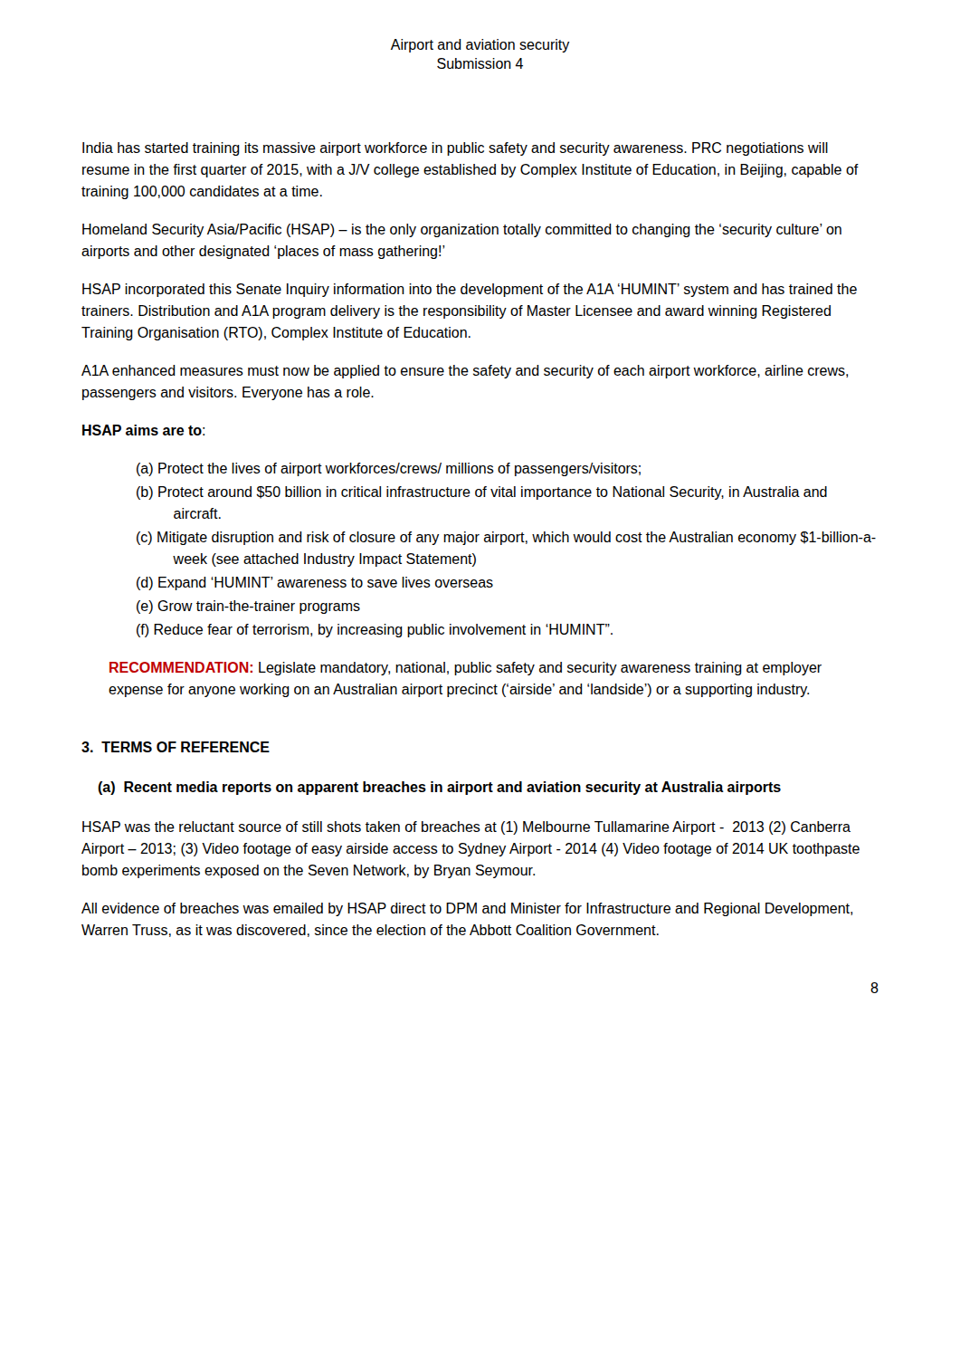Airport and aviation security
Submission 4
India has started training its massive airport workforce in public safety and security awareness. PRC negotiations will resume in the first quarter of 2015, with a J/V college established by Complex Institute of Education, in Beijing, capable of training 100,000 candidates at a time.
Homeland Security Asia/Pacific (HSAP) – is the only organization totally committed to changing the ‘security culture’ on airports and other designated ‘places of mass gathering!’
HSAP incorporated this Senate Inquiry information into the development of the A1A ‘HUMINT’ system and has trained the trainers. Distribution and A1A program delivery is the responsibility of Master Licensee and award winning Registered Training Organisation (RTO), Complex Institute of Education.
A1A enhanced measures must now be applied to ensure the safety and security of each airport workforce, airline crews, passengers and visitors. Everyone has a role.
HSAP aims are to:
(a) Protect the lives of airport workforces/crews/ millions of passengers/visitors;
(b) Protect around $50 billion in critical infrastructure of vital importance to National Security, in Australia and aircraft.
(c) Mitigate disruption and risk of closure of any major airport, which would cost the Australian economy $1-billion-a-week (see attached Industry Impact Statement)
(d) Expand ‘HUMINT’ awareness to save lives overseas
(e) Grow train-the-trainer programs
(f) Reduce fear of terrorism, by increasing public involvement in ‘HUMINT”.
RECOMMENDATION: Legislate mandatory, national, public safety and security awareness training at employer expense for anyone working on an Australian airport precinct (‘airside’ and ‘landside’) or a supporting industry.
3. TERMS OF REFERENCE
(a) Recent media reports on apparent breaches in airport and aviation security at Australia airports
HSAP was the reluctant source of still shots taken of breaches at (1) Melbourne Tullamarine Airport - 2013 (2) Canberra Airport – 2013; (3) Video footage of easy airside access to Sydney Airport - 2014 (4) Video footage of 2014 UK toothpaste bomb experiments exposed on the Seven Network, by Bryan Seymour.
All evidence of breaches was emailed by HSAP direct to DPM and Minister for Infrastructure and Regional Development, Warren Truss, as it was discovered, since the election of the Abbott Coalition Government.
8